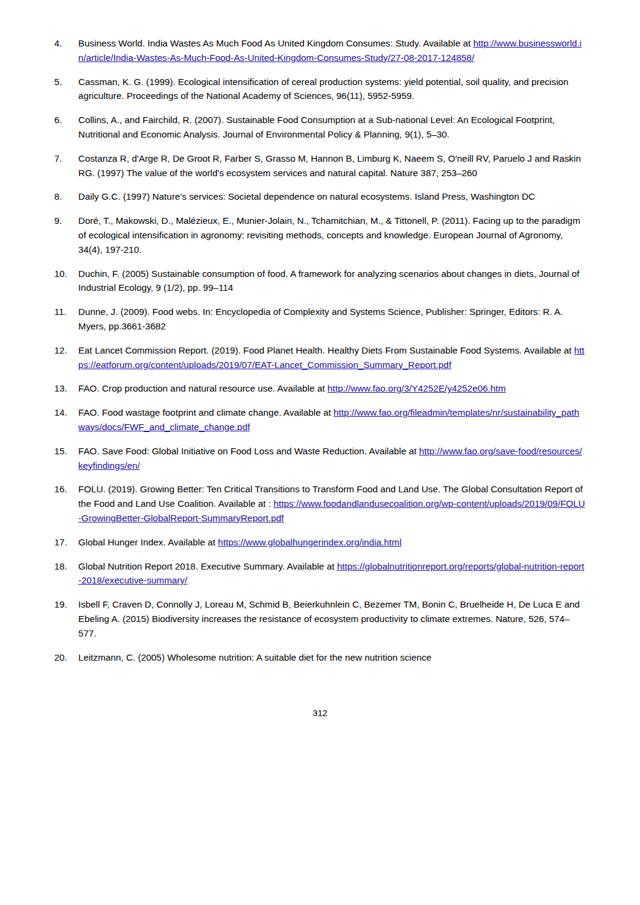Business World. India Wastes As Much Food As United Kingdom Consumes: Study. Available at http://www.businessworld.in/article/India-Wastes-As-Much-Food-As-United-Kingdom-Consumes-Study/27-08-2017-124858/
Cassman, K. G. (1999). Ecological intensification of cereal production systems: yield potential, soil quality, and precision agriculture. Proceedings of the National Academy of Sciences, 96(11), 5952-5959.
Collins, A., and Fairchild, R. (2007). Sustainable Food Consumption at a Sub-national Level: An Ecological Footprint, Nutritional and Economic Analysis. Journal of Environmental Policy & Planning, 9(1), 5–30.
Costanza R, d'Arge R, De Groot R, Farber S, Grasso M, Hannon B, Limburg K, Naeem S, O'neill RV, Paruelo J and Raskin RG. (1997) The value of the world's ecosystem services and natural capital. Nature 387, 253–260
Daily G.C. (1997) Nature's services: Societal dependence on natural ecosystems. Island Press, Washington DC
Doré, T., Makowski, D., Malézieux, E., Munier-Jolain, N., Tchamitchian, M., & Tittonell, P. (2011). Facing up to the paradigm of ecological intensification in agronomy: revisiting methods, concepts and knowledge. European Journal of Agronomy, 34(4), 197-210.
Duchin, F. (2005) Sustainable consumption of food. A framework for analyzing scenarios about changes in diets, Journal of Industrial Ecology, 9 (1/2), pp. 99–114
Dunne, J. (2009). Food webs. In: Encyclopedia of Complexity and Systems Science, Publisher: Springer, Editors: R. A. Myers, pp.3661-3682
Eat Lancet Commission Report. (2019). Food Planet Health. Healthy Diets From Sustainable Food Systems. Available at https://eatforum.org/content/uploads/2019/07/EAT-Lancet_Commission_Summary_Report.pdf
FAO. Crop production and natural resource use. Available at http://www.fao.org/3/Y4252E/y4252e06.htm
FAO. Food wastage footprint and climate change. Available at http://www.fao.org/fileadmin/templates/nr/sustainability_pathways/docs/FWF_and_climate_change.pdf
FAO. Save Food: Global Initiative on Food Loss and Waste Reduction. Available at http://www.fao.org/save-food/resources/keyfindings/en/
FOLU. (2019). Growing Better: Ten Critical Transitions to Transform Food and Land Use. The Global Consultation Report of the Food and Land Use Coalition. Available at : https://www.foodandlandusecoalition.org/wp-content/uploads/2019/09/FOLU-GrowingBetter-GlobalReport-SummaryReport.pdf
Global Hunger Index. Available at https://www.globalhungerindex.org/india.html
Global Nutrition Report 2018. Executive Summary. Available at https://globalnutritionreport.org/reports/global-nutrition-report-2018/executive-summary/
Isbell F, Craven D, Connolly J, Loreau M, Schmid B, Beierkuhnlein C, Bezemer TM, Bonin C, Bruelheide H, De Luca E and Ebeling A. (2015) Biodiversity increases the resistance of ecosystem productivity to climate extremes. Nature, 526, 574–577.
Leitzmann, C. (2005) Wholesome nutrition: A suitable diet for the new nutrition science
312